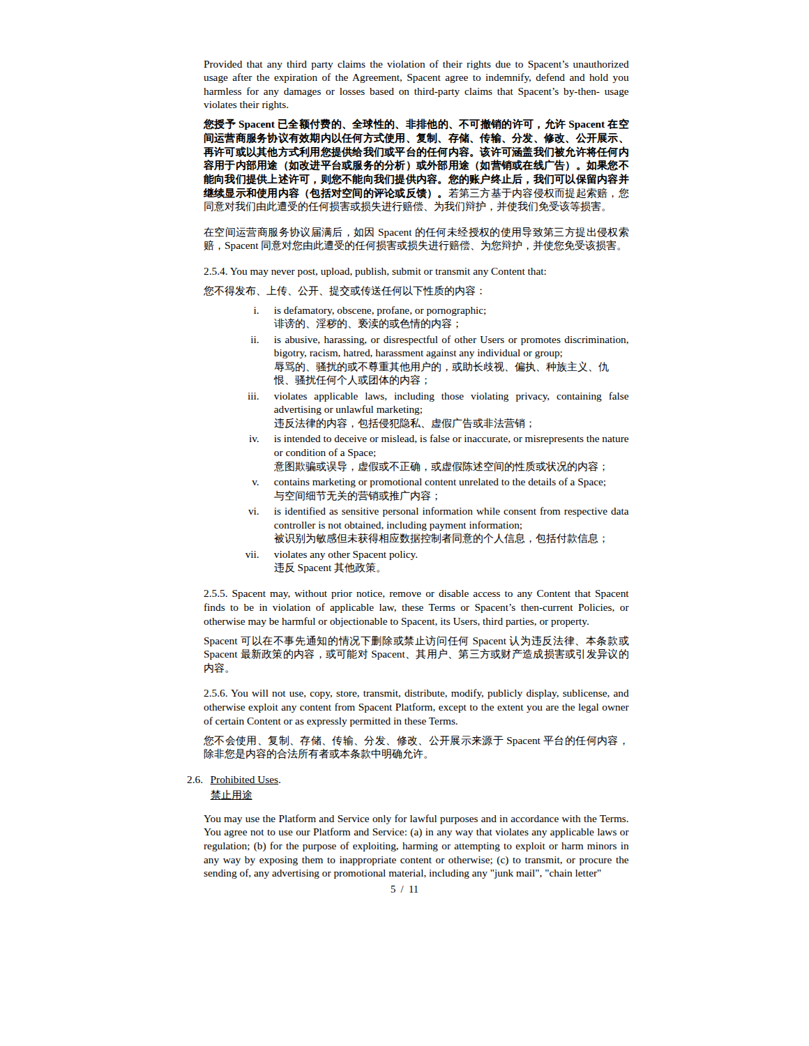Provided that any third party claims the violation of their rights due to Spacent’s unauthorized usage after the expiration of the Agreement, Spacent agree to indemnify, defend and hold you harmless for any damages or losses based on third-party claims that Spacent’s by-then- usage violates their rights.
您授予 Spacent 已全额付费的、全球性的、非排他的、不可撤销的许可，允许 Spacent 在空间运营商服务协议有效期内以任何方式使用、复制、存储、传输、分发、修改、公开展示、再许可或以其他方式利用您提供给我们或平台的任何内容。该许可涵盖我们被允许将任何内容用于内部用途（如改进平台或服务的分析）或外部用途（如营销或在线广告）。如果您不能向我们提供上述许可，则您不能向我们提供内容。您的账户终止后，我们可以保留内容并继续显示和使用内容（包括对空间的评论或反馈）。若第三方基于内容侵权而提起索赔，您同意对我们由此遭受的任何损害或损失进行赔偿、为我们辩护，并使我们免受该等损害。
在空间运营商服务协议届满后，如因 Spacent 的任何未经授权的使用导致第三方提出侵权索赔，Spacent 同意对您由此遭受的任何损害或损失进行赔偿、为您辩护，并使您免受该损害。
2.5.4. You may never post, upload, publish, submit or transmit any Content that:
您不得发布、上传、公开、提交或传送任何以下性质的内容：
i. is defamatory, obscene, profane, or pornographic; 诽谤的、淫秽的、亵渎的或色情的内容；
ii. is abusive, harassing, or disrespectful of other Users or promotes discrimination, bigotry, racism, hatred, harassment against any individual or group; 辱骂的、骚扰的或不尊重其他用户的，或助长歧视、偏执、种族主义、仇恨、骚扰任何个人或团体的内容；
iii. violates applicable laws, including those violating privacy, containing false advertising or unlawful marketing; 违反法律的内容，包括侵犯隐私、虚假广告或非法营销；
iv. is intended to deceive or mislead, is false or inaccurate, or misrepresents the nature or condition of a Space; 意图欺骗或误导，虚假或不正确，或虚假陈述空间的性质或状况的内容；
v. contains marketing or promotional content unrelated to the details of a Space; 与空间细节无关的营销或推广内容；
vi. is identified as sensitive personal information while consent from respective data controller is not obtained, including payment information; 被识别为敏感但未获得相应数据控制者同意的个人信息，包括付款信息；
vii. violates any other Spacent policy. 违反 Spacent 其他政策。
2.5.5. Spacent may, without prior notice, remove or disable access to any Content that Spacent finds to be in violation of applicable law, these Terms or Spacent’s then-current Policies, or otherwise may be harmful or objectionable to Spacent, its Users, third parties, or property.
Spacent 可以在不事先通知的情况下删除或禁止访问任何 Spacent 认为违反法律、本条款或 Spacent 最新政策的内容，或可能对 Spacent、其用户、第三方或财产造成损害或引发异议的内容。
2.5.6. You will not use, copy, store, transmit, distribute, modify, publicly display, sublicense, and otherwise exploit any content from Spacent Platform, except to the extent you are the legal owner of certain Content or as expressly permitted in these Terms.
您不会使用、复制、存储、传输、分发、修改、公开展示来源于 Spacent 平台的任何内容，除非您是内容的合法所有者或本条款中明确允许。
2.6. Prohibited Uses.
禁止用途
You may use the Platform and Service only for lawful purposes and in accordance with the Terms. You agree not to use our Platform and Service: (a) in any way that violates any applicable laws or regulation; (b) for the purpose of exploiting, harming or attempting to exploit or harm minors in any way by exposing them to inappropriate content or otherwise; (c) to transmit, or procure the sending of, any advertising or promotional material, including any "junk mail", "chain letter"
5 / 11